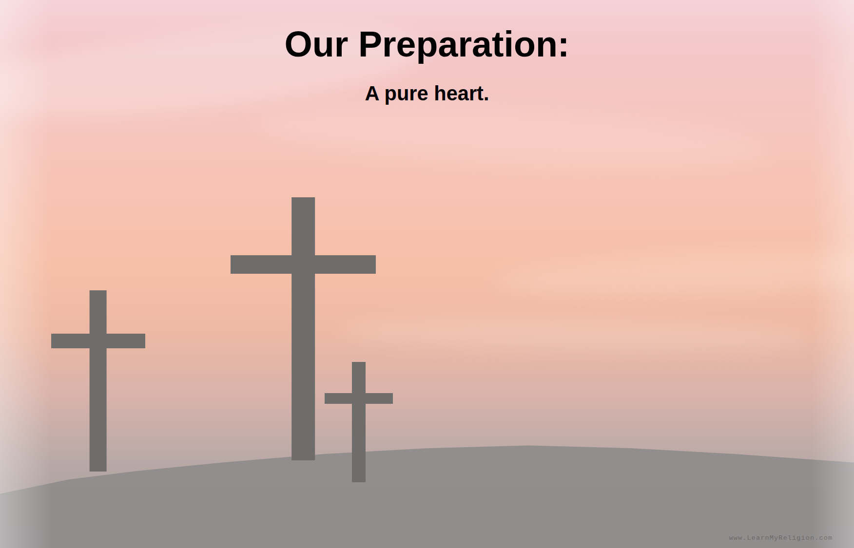Our Preparation:
A pure heart.
www.LearnMyReligion.com